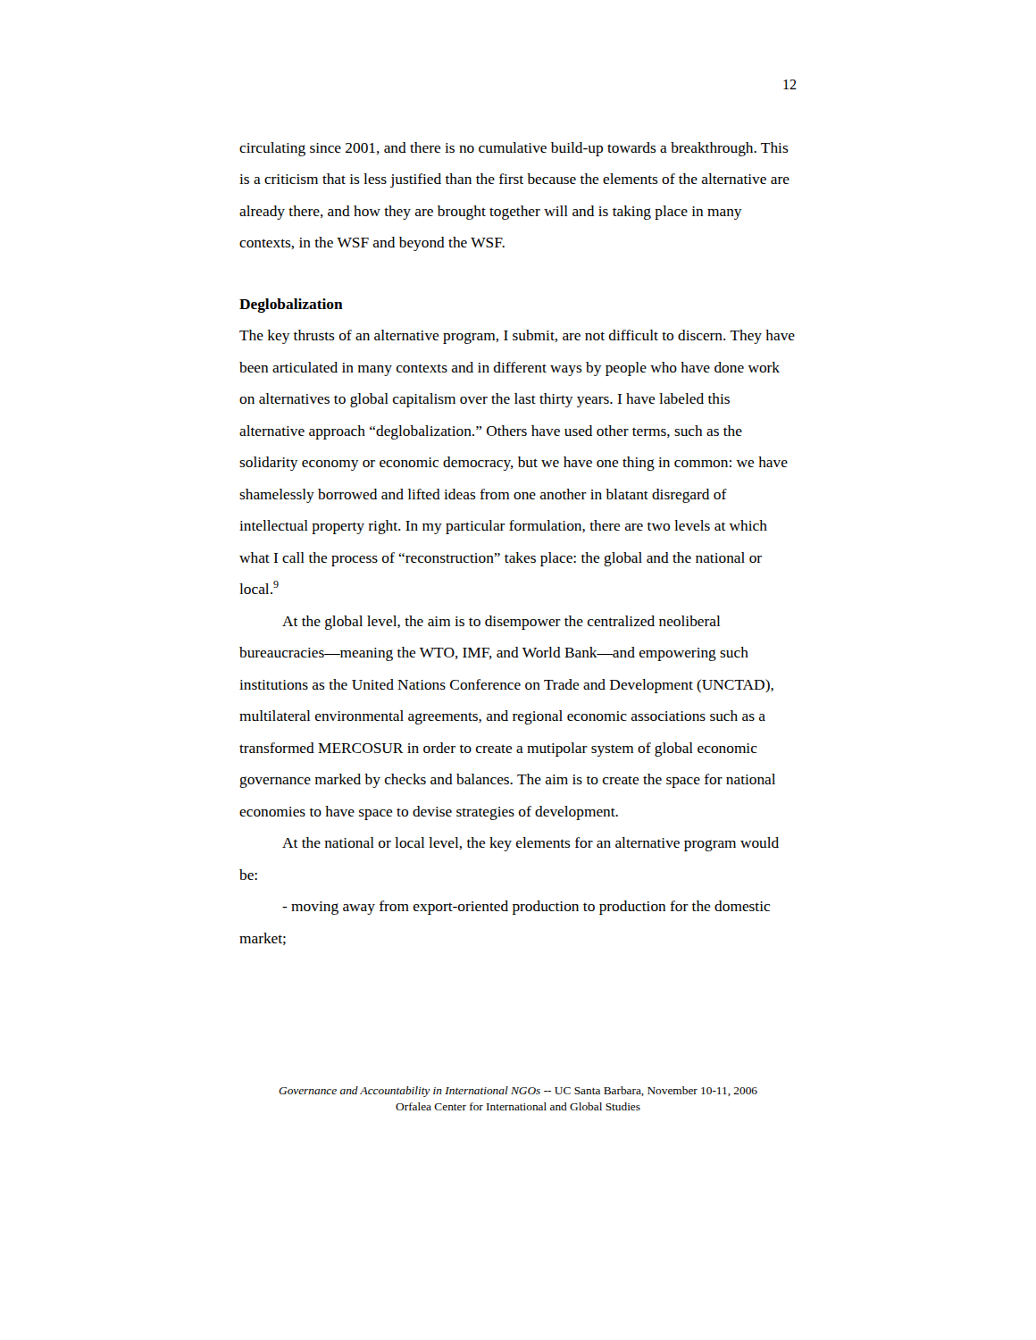12
circulating since 2001, and there is no cumulative build-up towards a breakthrough. This is a criticism that is less justified than the first because the elements of the alternative are already there, and how they are brought together will and is taking place in many contexts, in the WSF and beyond the WSF.
Deglobalization
The key thrusts of an alternative program, I submit, are not difficult to discern. They have been articulated in many contexts and in different ways by people who have done work on alternatives to global capitalism over the last thirty years. I have labeled this alternative approach “deglobalization.” Others have used other terms, such as the solidarity economy or economic democracy, but we have one thing in common: we have shamelessly borrowed and lifted ideas from one another in blatant disregard of intellectual property right. In my particular formulation, there are two levels at which what I call the process of “reconstruction” takes place: the global and the national or local.9
At the global level, the aim is to disempower the centralized neoliberal bureaucracies—meaning the WTO, IMF, and World Bank—and empowering such institutions as the United Nations Conference on Trade and Development (UNCTAD), multilateral environmental agreements, and regional economic associations such as a transformed MERCOSUR in order to create a mutipolar system of global economic governance marked by checks and balances. The aim is to create the space for national economies to have space to devise strategies of development.
At the national or local level, the key elements for an alternative program would be:
- moving away from export-oriented production to production for the domestic market;
Governance and Accountability in International NGOs -- UC Santa Barbara, November 10-11, 2006
Orfalea Center for International and Global Studies